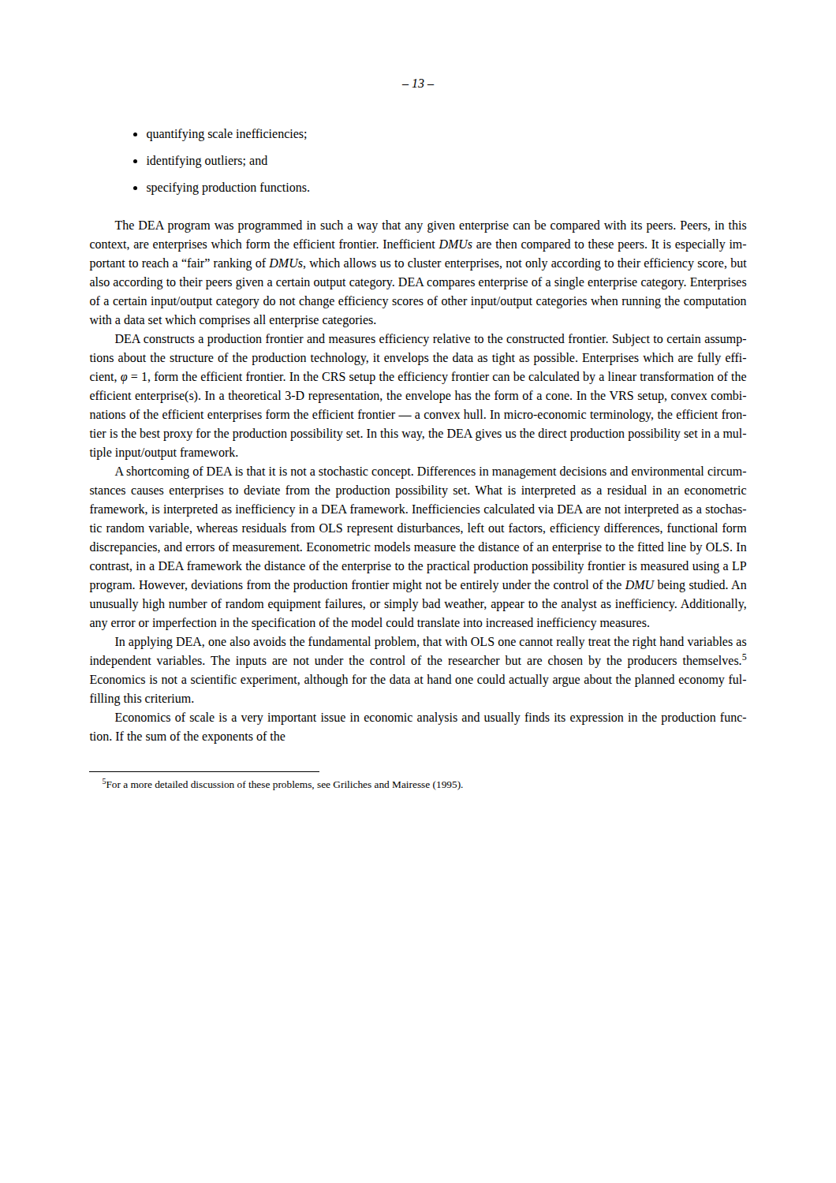– 13 –
quantifying scale inefficiencies;
identifying outliers; and
specifying production functions.
The DEA program was programmed in such a way that any given enterprise can be compared with its peers. Peers, in this context, are enterprises which form the efficient frontier. Inefficient DMUs are then compared to these peers. It is especially important to reach a “fair” ranking of DMUs, which allows us to cluster enterprises, not only according to their efficiency score, but also according to their peers given a certain output category. DEA compares enterprise of a single enterprise category. Enterprises of a certain input/output category do not change efficiency scores of other input/output categories when running the computation with a data set which comprises all enterprise categories.
DEA constructs a production frontier and measures efficiency relative to the constructed frontier. Subject to certain assumptions about the structure of the production technology, it envelops the data as tight as possible. Enterprises which are fully efficient, φ = 1, form the efficient frontier. In the CRS setup the efficiency frontier can be calculated by a linear transformation of the efficient enterprise(s). In a theoretical 3-D representation, the envelope has the form of a cone. In the VRS setup, convex combinations of the efficient enterprises form the efficient frontier — a convex hull. In micro-economic terminology, the efficient frontier is the best proxy for the production possibility set. In this way, the DEA gives us the direct production possibility set in a multiple input/output framework.
A shortcoming of DEA is that it is not a stochastic concept. Differences in management decisions and environmental circumstances causes enterprises to deviate from the production possibility set. What is interpreted as a residual in an econometric framework, is interpreted as inefficiency in a DEA framework. Inefficiencies calculated via DEA are not interpreted as a stochastic random variable, whereas residuals from OLS represent disturbances, left out factors, efficiency differences, functional form discrepancies, and errors of measurement. Econometric models measure the distance of an enterprise to the fitted line by OLS. In contrast, in a DEA framework the distance of the enterprise to the practical production possibility frontier is measured using a LP program. However, deviations from the production frontier might not be entirely under the control of the DMU being studied. An unusually high number of random equipment failures, or simply bad weather, appear to the analyst as inefficiency. Additionally, any error or imperfection in the specification of the model could translate into increased inefficiency measures.
In applying DEA, one also avoids the fundamental problem, that with OLS one cannot really treat the right hand variables as independent variables. The inputs are not under the control of the researcher but are chosen by the producers themselves.5 Economics is not a scientific experiment, although for the data at hand one could actually argue about the planned economy fulfilling this criterium.
Economics of scale is a very important issue in economic analysis and usually finds its expression in the production function. If the sum of the exponents of the
5For a more detailed discussion of these problems, see Griliches and Mairesse (1995).